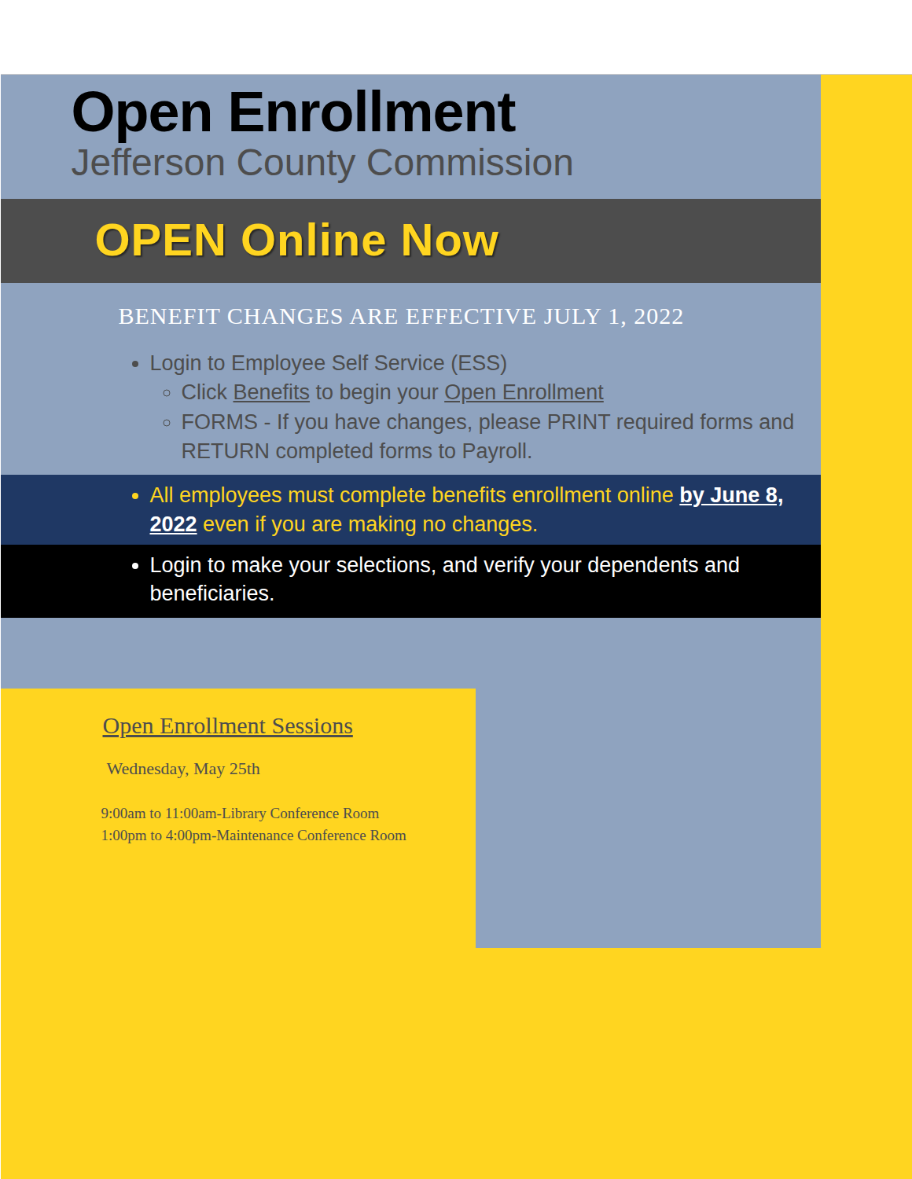Open Enrollment
Jefferson County Commission
OPEN Online Now
BENEFIT CHANGES ARE EFFECTIVE JULY 1, 2022
Login to Employee Self Service (ESS)
Click Benefits to begin your Open Enrollment
FORMS - If you have changes, please PRINT required forms and RETURN completed forms to Payroll.
All employees must complete benefits enrollment online by June 8, 2022 even if you are making no changes.
Login to make your selections, and verify your dependents and beneficiaries.
Open Enrollment Sessions
Wednesday, May 25th
9:00am to 11:00am-Library Conference Room
1:00pm to 4:00pm-Maintenance Conference Room